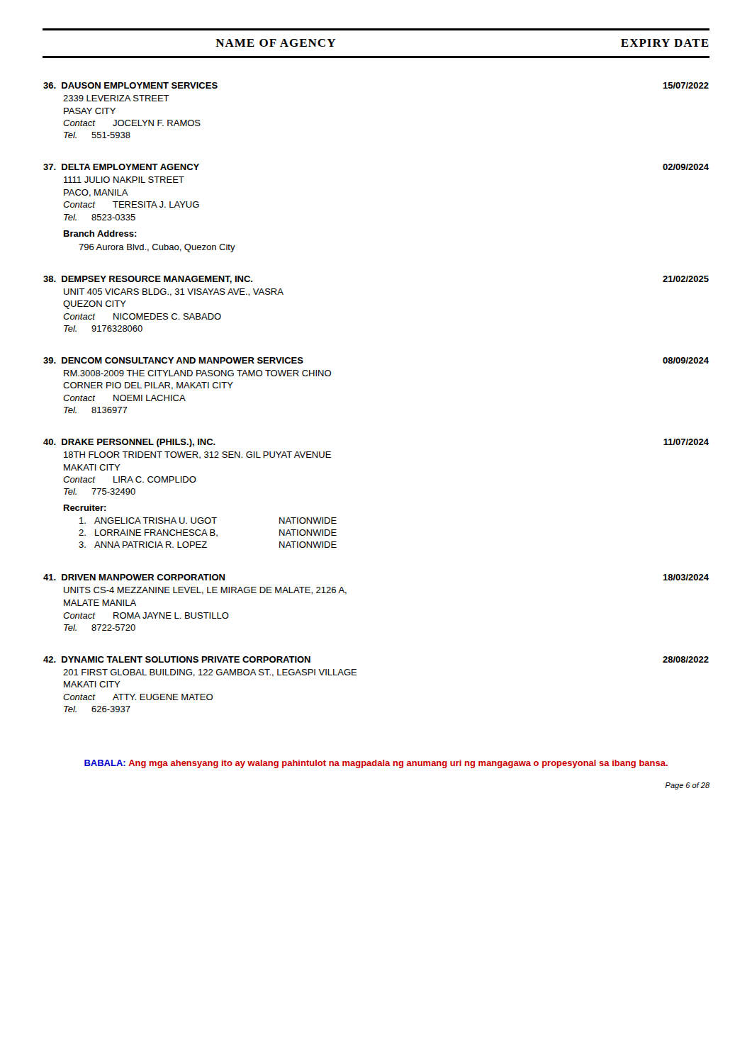| NAME OF AGENCY | EXPIRY DATE |
| 36. DAUSON EMPLOYMENT SERVICES 2339 LEVERIZA STREET PASAY CITY Contact JOCELYN F. RAMOS Tel. 551-5938 | 15/07/2022 |
| 37. DELTA EMPLOYMENT AGENCY 1111 JULIO NAKPIL STREET PACO, MANILA Contact TERESITA J. LAYUG Tel. 8523-0335 Branch Address: 796 Aurora Blvd., Cubao, Quezon City | 02/09/2024 |
| 38. DEMPSEY RESOURCE MANAGEMENT, INC. UNIT 405 VICARS BLDG., 31 VISAYAS AVE., VASRA QUEZON CITY Contact NICOMEDES C. SABADO Tel. 9176328060 | 21/02/2025 |
| 39. DENCOM CONSULTANCY AND MANPOWER SERVICES RM.3008-2009 THE CITYLAND PASONG TAMO TOWER CHINO CORNER PIO DEL PILAR, MAKATI CITY Contact NOEMI LACHICA Tel. 8136977 | 08/09/2024 |
| 40. DRAKE PERSONNEL (PHILS.), INC. 18TH FLOOR TRIDENT TOWER, 312 SEN. GIL PUYAT AVENUE MAKATI CITY Contact LIRA C. COMPLIDO Tel. 775-32490 Recruiter: / 1. / ANGELICA TRISHA U. UGOT / NATIONWIDE / / 2. / LORRAINE FRANCHESCA B, / NATIONWIDE / / 3. / ANNA PATRICIA R. LOPEZ / NATIONWIDE / | 11/07/2024 |
| 41. DRIVEN MANPOWER CORPORATION UNITS CS-4 MEZZANINE LEVEL, LE MIRAGE DE MALATE, 2126 A, MALATE MANILA Contact ROMA JAYNE L. BUSTILLO Tel. 8722-5720 | 18/03/2024 |
| 42. DYNAMIC TALENT SOLUTIONS PRIVATE CORPORATION 201 FIRST GLOBAL BUILDING, 122 GAMBOA ST., LEGASPI VILLAGE MAKATI CITY Contact ATTY. EUGENE MATEO Tel. 626-3937 | 28/08/2022 |
BABALA: Ang mga ahensyang ito ay walang pahintulot na magpadala ng anumang uri ng mangagawa o propesyonal sa ibang bansa.
Page 6 of 28